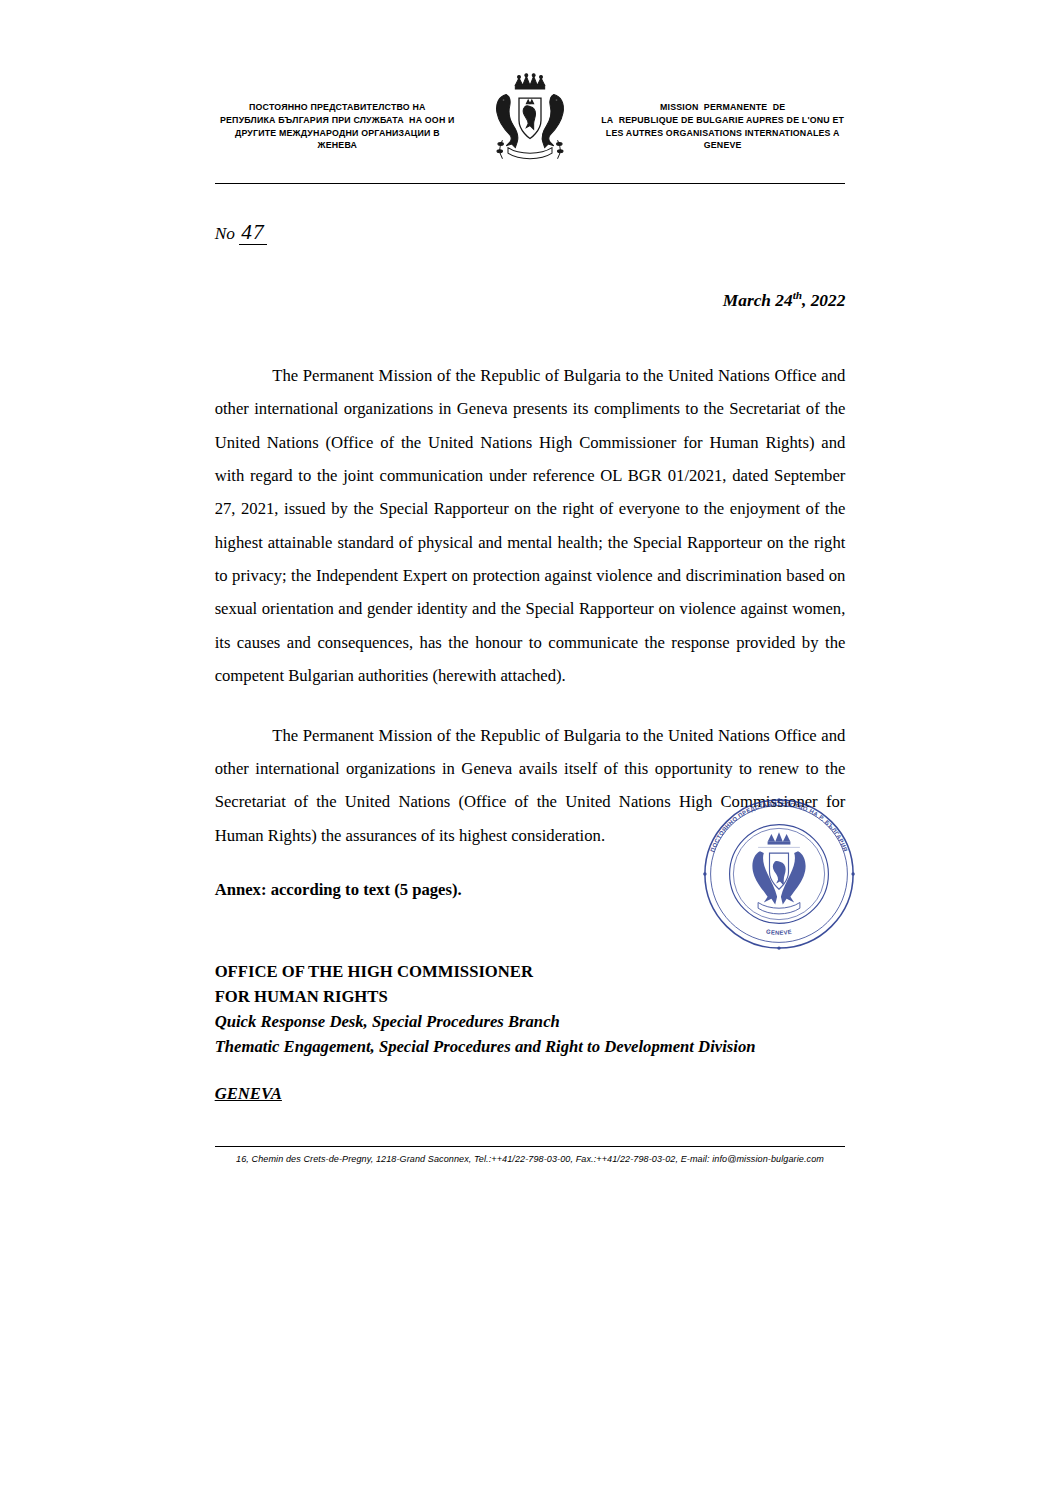ПОСТОЯННО ПРЕДСТАВИТЕЛСТВО НА
РЕПУБЛИКА БЪЛГАРИЯ ПРИ СЛУЖБАТА НА ООН И
ДРУГИТЕ МЕЖДУНАРОДНИ ОРГАНИЗАЦИИ В ЖЕНЕВА
MISSION PERMANENTE DE
LA REPUBLIQUE DE BULGARIE AUPRES DE L'ONU ET
LES AUTRES ORGANISATIONS INTERNATIONALES A GENEVE
No 47
March 24th, 2022
The Permanent Mission of the Republic of Bulgaria to the United Nations Office and other international organizations in Geneva presents its compliments to the Secretariat of the United Nations (Office of the United Nations High Commissioner for Human Rights) and with regard to the joint communication under reference OL BGR 01/2021, dated September 27, 2021, issued by the Special Rapporteur on the right of everyone to the enjoyment of the highest attainable standard of physical and mental health; the Special Rapporteur on the right to privacy; the Independent Expert on protection against violence and discrimination based on sexual orientation and gender identity and the Special Rapporteur on violence against women, its causes and consequences, has the honour to communicate the response provided by the competent Bulgarian authorities (herewith attached).
The Permanent Mission of the Republic of Bulgaria to the United Nations Office and other international organizations in Geneva avails itself of this opportunity to renew to the Secretariat of the United Nations (Office of the United Nations High Commissioner for Human Rights) the assurances of its highest consideration.
Annex: according to text (5 pages).
ПОСТОЯННО ПРЕДСТАВИТЕЛСТВО НА Р. БЪЛГАРИЯ GENEVE
OFFICE OF THE HIGH COMMISSIONER
FOR HUMAN RIGHTS
Quick Response Desk, Special Procedures Branch
Thematic Engagement, Special Procedures and Right to Development Division
GENEVA
16, Chemin des Crets-de-Pregny, 1218-Grand Saconnex, Tel.:++41/22-798-03-00, Fax.:++41/22-798-03-02, E-mail: info@mission-bulgarie.com